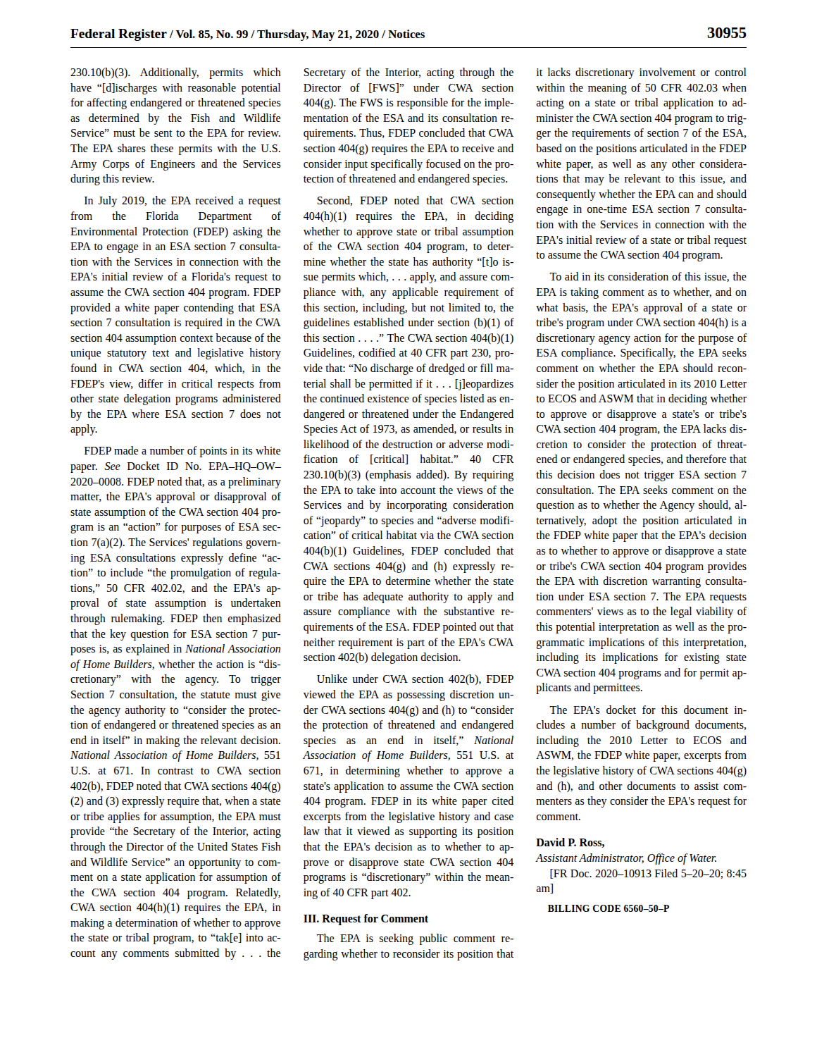Federal Register / Vol. 85, No. 99 / Thursday, May 21, 2020 / Notices
30955
230.10(b)(3). Additionally, permits which have “[d]ischarges with reasonable potential for affecting endangered or threatened species as determined by the Fish and Wildlife Service” must be sent to the EPA for review. The EPA shares these permits with the U.S. Army Corps of Engineers and the Services during this review.
In July 2019, the EPA received a request from the Florida Department of Environmental Protection (FDEP) asking the EPA to engage in an ESA section 7 consultation with the Services in connection with the EPA's initial review of a Florida's request to assume the CWA section 404 program. FDEP provided a white paper contending that ESA section 7 consultation is required in the CWA section 404 assumption context because of the unique statutory text and legislative history found in CWA section 404, which, in the FDEP's view, differ in critical respects from other state delegation programs administered by the EPA where ESA section 7 does not apply.
FDEP made a number of points in its white paper. See Docket ID No. EPA–HQ–OW–2020–0008. FDEP noted that, as a preliminary matter, the EPA's approval or disapproval of state assumption of the CWA section 404 program is an “action” for purposes of ESA section 7(a)(2). The Services' regulations governing ESA consultations expressly define “action” to include “the promulgation of regulations,” 50 CFR 402.02, and the EPA's approval of state assumption is undertaken through rulemaking. FDEP then emphasized that the key question for ESA section 7 purposes is, as explained in National Association of Home Builders, whether the action is “discretionary” with the agency. To trigger Section 7 consultation, the statute must give the agency authority to “consider the protection of endangered or threatened species as an end in itself” in making the relevant decision. National Association of Home Builders, 551 U.S. at 671. In contrast to CWA section 402(b), FDEP noted that CWA sections 404(g)(2) and (3) expressly require that, when a state or tribe applies for assumption, the EPA must provide “the Secretary of the Interior, acting through the Director of the United States Fish and Wildlife Service” an opportunity to comment on a state application for assumption of the CWA section 404 program. Relatedly, CWA section 404(h)(1) requires the EPA, in making a determination of whether to approve the state or tribal program, to “tak[e] into account any comments submitted by . . . the Secretary of the Interior, acting through the Director of [FWS]” under CWA section 404(g). The FWS is responsible for the implementation of the ESA and its consultation requirements. Thus, FDEP concluded that CWA section 404(g) requires the EPA to receive and consider input specifically focused on the protection of threatened and endangered species.
Second, FDEP noted that CWA section 404(h)(1) requires the EPA, in deciding whether to approve state or tribal assumption of the CWA section 404 program, to determine whether the state has authority “[t]o issue permits which, . . . apply, and assure compliance with, any applicable requirement of this section, including, but not limited to, the guidelines established under section (b)(1) of this section . . . .” The CWA section 404(b)(1) Guidelines, codified at 40 CFR part 230, provide that: “No discharge of dredged or fill material shall be permitted if it . . . [j]eopardizes the continued existence of species listed as endangered or threatened under the Endangered Species Act of 1973, as amended, or results in likelihood of the destruction or adverse modification of [critical] habitat.” 40 CFR 230.10(b)(3) (emphasis added). By requiring the EPA to take into account the views of the Services and by incorporating consideration of “jeopardy” to species and “adverse modification” of critical habitat via the CWA section 404(b)(1) Guidelines, FDEP concluded that CWA sections 404(g) and (h) expressly require the EPA to determine whether the state or tribe has adequate authority to apply and assure compliance with the substantive requirements of the ESA. FDEP pointed out that neither requirement is part of the EPA's CWA section 402(b) delegation decision.
Unlike under CWA section 402(b), FDEP viewed the EPA as possessing discretion under CWA sections 404(g) and (h) to “consider the protection of threatened and endangered species as an end in itself,” National Association of Home Builders, 551 U.S. at 671, in determining whether to approve a state's application to assume the CWA section 404 program. FDEP in its white paper cited excerpts from the legislative history and case law that it viewed as supporting its position that the EPA's decision as to whether to approve or disapprove state CWA section 404 programs is “discretionary” within the meaning of 40 CFR part 402.
III. Request for Comment
The EPA is seeking public comment regarding whether to reconsider its position that it lacks discretionary involvement or control within the meaning of 50 CFR 402.03 when acting on a state or tribal application to administer the CWA section 404 program to trigger the requirements of section 7 of the ESA, based on the positions articulated in the FDEP white paper, as well as any other considerations that may be relevant to this issue, and consequently whether the EPA can and should engage in one-time ESA section 7 consultation with the Services in connection with the EPA's initial review of a state or tribal request to assume the CWA section 404 program.
To aid in its consideration of this issue, the EPA is taking comment as to whether, and on what basis, the EPA's approval of a state or tribe's program under CWA section 404(h) is a discretionary agency action for the purpose of ESA compliance. Specifically, the EPA seeks comment on whether the EPA should reconsider the position articulated in its 2010 Letter to ECOS and ASWM that in deciding whether to approve or disapprove a state's or tribe's CWA section 404 program, the EPA lacks discretion to consider the protection of threatened or endangered species, and therefore that this decision does not trigger ESA section 7 consultation. The EPA seeks comment on the question as to whether the Agency should, alternatively, adopt the position articulated in the FDEP white paper that the EPA's decision as to whether to approve or disapprove a state or tribe's CWA section 404 program provides the EPA with discretion warranting consultation under ESA section 7. The EPA requests commenters' views as to the legal viability of this potential interpretation as well as the programmatic implications of this interpretation, including its implications for existing state CWA section 404 programs and for permit applicants and permittees.
The EPA's docket for this document includes a number of background documents, including the 2010 Letter to ECOS and ASWM, the FDEP white paper, excerpts from the legislative history of CWA sections 404(g) and (h), and other documents to assist commenters as they consider the EPA's request for comment.
David P. Ross,
Assistant Administrator, Office of Water.
[FR Doc. 2020–10913 Filed 5–20–20; 8:45 am]
BILLING CODE 6560–50–P